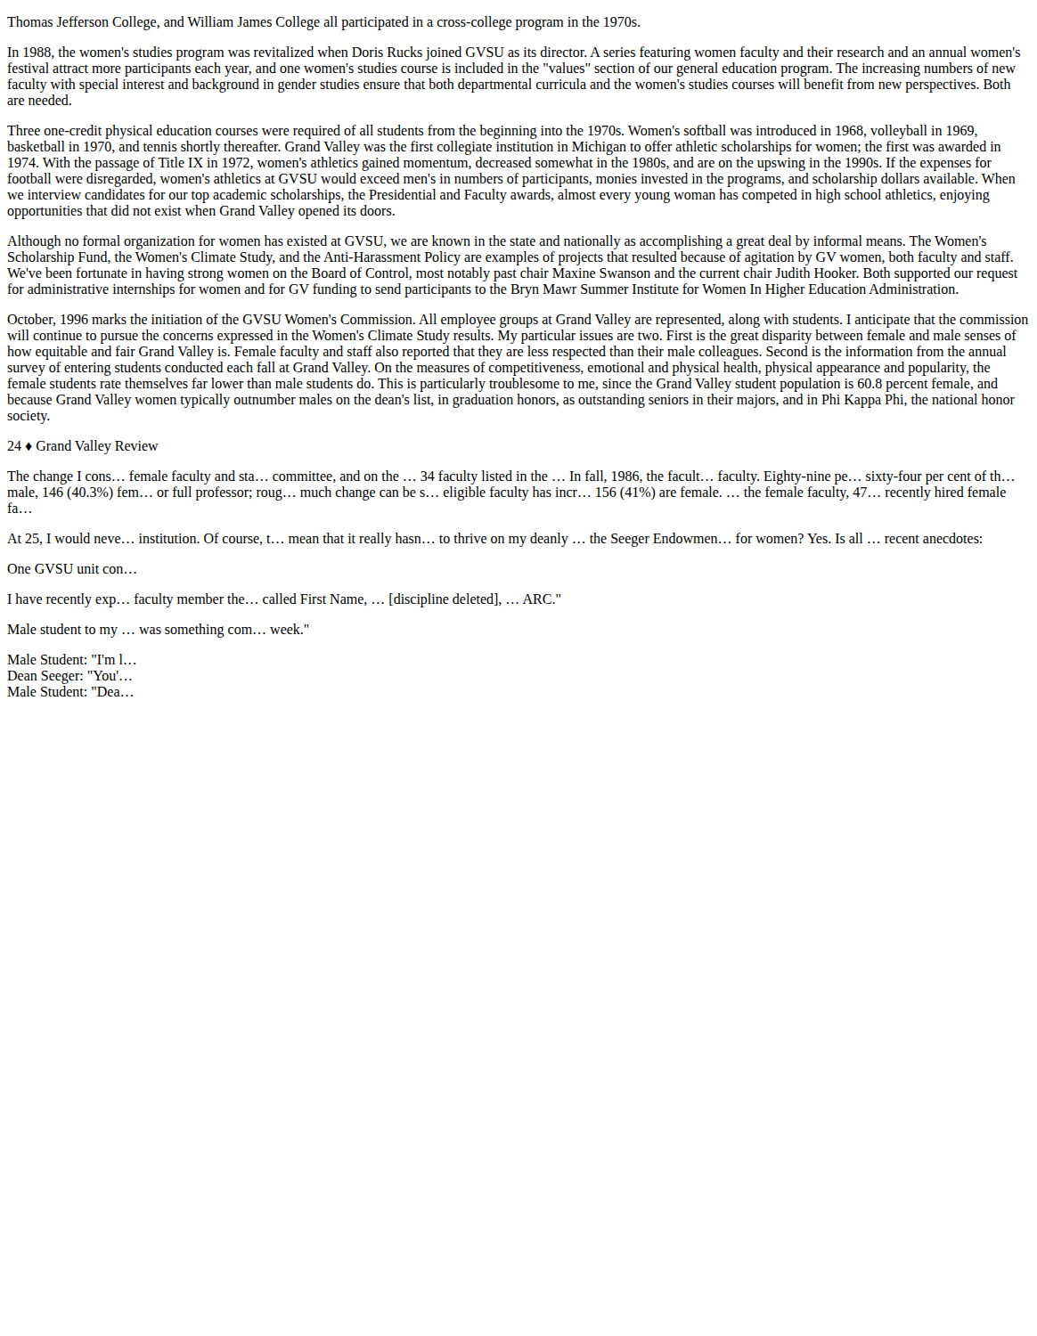Thomas Jefferson College, and William James College all participated in a cross-college program in the 1970s.
In 1988, the women's studies program was revitalized when Doris Rucks joined GVSU as its director. A series featuring women faculty and their research and an annual women's festival attract more participants each year, and one women's studies course is included in the "values" section of our general education program. The increasing numbers of new faculty with special interest and background in gender studies ensure that both departmental curricula and the women's studies courses will benefit from new perspectives. Both are needed.
Three one-credit physical education courses were required of all students from the beginning into the 1970s. Women's softball was introduced in 1968, volleyball in 1969, basketball in 1970, and tennis shortly thereafter. Grand Valley was the first collegiate institution in Michigan to offer athletic scholarships for women; the first was awarded in 1974. With the passage of Title IX in 1972, women's athletics gained momentum, decreased somewhat in the 1980s, and are on the upswing in the 1990s. If the expenses for football were disregarded, women's athletics at GVSU would exceed men's in numbers of participants, monies invested in the programs, and scholarship dollars available. When we interview candidates for our top academic scholarships, the Presidential and Faculty awards, almost every young woman has competed in high school athletics, enjoying opportunities that did not exist when Grand Valley opened its doors.
Although no formal organization for women has existed at GVSU, we are known in the state and nationally as accomplishing a great deal by informal means. The Women's Scholarship Fund, the Women's Climate Study, and the Anti-Harassment Policy are examples of projects that resulted because of agitation by GV women, both faculty and staff. We've been fortunate in having strong women on the Board of Control, most notably past chair Maxine Swanson and the current chair Judith Hooker. Both supported our request for administrative internships for women and for GV funding to send participants to the Bryn Mawr Summer Institute for Women In Higher Education Administration.
October, 1996 marks the initiation of the GVSU Women's Commission. All employee groups at Grand Valley are represented, along with students. I anticipate that the commission will continue to pursue the concerns expressed in the Women's Climate Study results. My particular issues are two. First is the great disparity between female and male senses of how equitable and fair Grand Valley is. Female faculty and staff also reported that they are less respected than their male colleagues. Second is the information from the annual survey of entering students conducted each fall at Grand Valley. On the measures of competitiveness, emotional and physical health, physical appearance and popularity, the female students rate themselves far lower than male students do. This is particularly troublesome to me, since the Grand Valley student population is 60.8 percent female, and because Grand Valley women typically outnumber males on the dean's list, in graduation honors, as outstanding seniors in their majors, and in Phi Kappa Phi, the national honor society.
24 ♦ Grand Valley Review
The change I cons… female faculty and sta… committee, and on the … 34 faculty listed in the … In fall, 1986, the facult… faculty. Eighty-nine pe… sixty-four per cent of th… male, 146 (40.3%) fem… or full professor; roug… much change can be s… eligible faculty has incr… 156 (41%) are female. … the female faculty, 47… recently hired female fa…
At 25, I would neve… institution. Of course, t… mean that it really hasn… to thrive on my deanly … the Seeger Endowmen… for women? Yes. Is all … recent anecdotes:
One GVSU unit con…
I have recently exp… faculty member the… called First Name, … [discipline deleted], … ARC."
Male student to my … was something com… week."
Male Student: "I'm l…
Dean Seeger: "You'…
Male Student: "Dea…